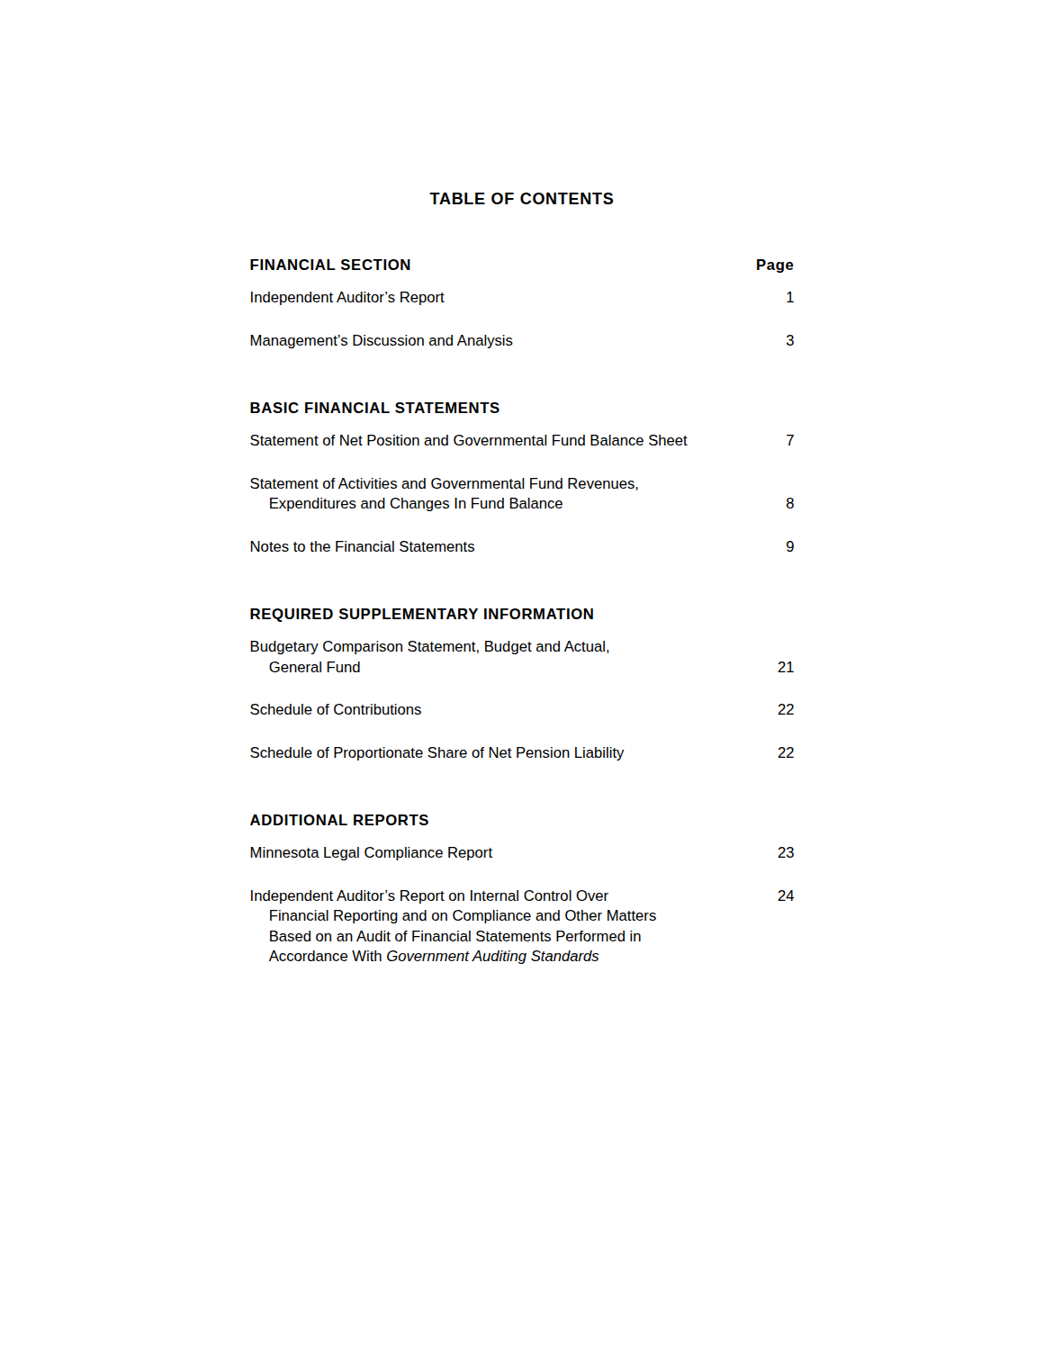TABLE OF CONTENTS
| FINANCIAL SECTION | Page |
| Independent Auditor’s Report | 1 |
| Management’s Discussion and Analysis | 3 |
| BASIC FINANCIAL STATEMENTS | |
| Statement of Net Position and Governmental Fund Balance Sheet | 7 |
| Statement of Activities and Governmental Fund Revenues, Expenditures and Changes In Fund Balance | 8 |
| Notes to the Financial Statements | 9 |
| REQUIRED SUPPLEMENTARY INFORMATION | |
| Budgetary Comparison Statement, Budget and Actual, General Fund | 21 |
| Schedule of Contributions | 22 |
| Schedule of Proportionate Share of Net Pension Liability | 22 |
| ADDITIONAL REPORTS | |
| Minnesota Legal Compliance Report | 23 |
| Independent Auditor’s Report on Internal Control Over Financial Reporting and on Compliance and Other Matters Based on an Audit of Financial Statements Performed in Accordance With Government Auditing Standards | 24 |